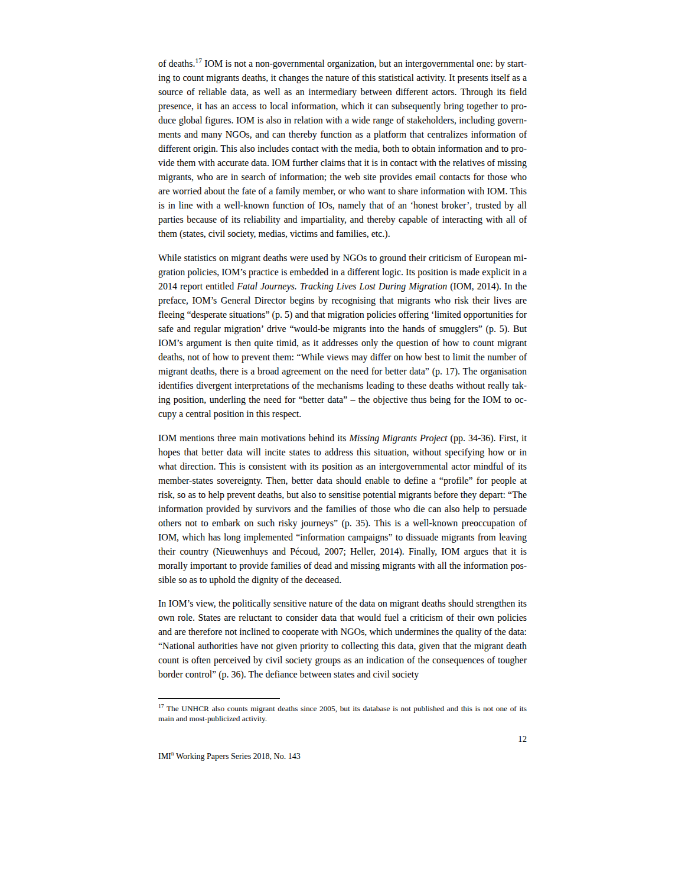of deaths.17 IOM is not a non-governmental organization, but an intergovernmental one: by starting to count migrants deaths, it changes the nature of this statistical activity. It presents itself as a source of reliable data, as well as an intermediary between different actors. Through its field presence, it has an access to local information, which it can subsequently bring together to produce global figures. IOM is also in relation with a wide range of stakeholders, including governments and many NGOs, and can thereby function as a platform that centralizes information of different origin. This also includes contact with the media, both to obtain information and to provide them with accurate data. IOM further claims that it is in contact with the relatives of missing migrants, who are in search of information; the web site provides email contacts for those who are worried about the fate of a family member, or who want to share information with IOM. This is in line with a well-known function of IOs, namely that of an ‘honest broker’, trusted by all parties because of its reliability and impartiality, and thereby capable of interacting with all of them (states, civil society, medias, victims and families, etc.).
While statistics on migrant deaths were used by NGOs to ground their criticism of European migration policies, IOM’s practice is embedded in a different logic. Its position is made explicit in a 2014 report entitled Fatal Journeys. Tracking Lives Lost During Migration (IOM, 2014). In the preface, IOM’s General Director begins by recognising that migrants who risk their lives are fleeing “desperate situations” (p. 5) and that migration policies offering ‘limited opportunities for safe and regular migration’ drive “would-be migrants into the hands of smugglers” (p. 5). But IOM’s argument is then quite timid, as it addresses only the question of how to count migrant deaths, not of how to prevent them: “While views may differ on how best to limit the number of migrant deaths, there is a broad agreement on the need for better data” (p. 17). The organisation identifies divergent interpretations of the mechanisms leading to these deaths without really taking position, underling the need for “better data” – the objective thus being for the IOM to occupy a central position in this respect.
IOM mentions three main motivations behind its Missing Migrants Project (pp. 34-36). First, it hopes that better data will incite states to address this situation, without specifying how or in what direction. This is consistent with its position as an intergovernmental actor mindful of its member-states sovereignty. Then, better data should enable to define a “profile” for people at risk, so as to help prevent deaths, but also to sensitise potential migrants before they depart: “The information provided by survivors and the families of those who die can also help to persuade others not to embark on such risky journeys” (p. 35). This is a well-known preoccupation of IOM, which has long implemented “information campaigns” to dissuade migrants from leaving their country (Nieuwenhuys and Pécoud, 2007; Heller, 2014). Finally, IOM argues that it is morally important to provide families of dead and missing migrants with all the information possible so as to uphold the dignity of the deceased.
In IOM’s view, the politically sensitive nature of the data on migrant deaths should strengthen its own role. States are reluctant to consider data that would fuel a criticism of their own policies and are therefore not inclined to cooperate with NGOs, which undermines the quality of the data: “National authorities have not given priority to collecting this data, given that the migrant death count is often perceived by civil society groups as an indication of the consequences of tougher border control” (p. 36). The defiance between states and civil society
17 The UNHCR also counts migrant deaths since 2005, but its database is not published and this is not one of its main and most-publicized activity.
12
IMIn Working Papers Series 2018, No. 143